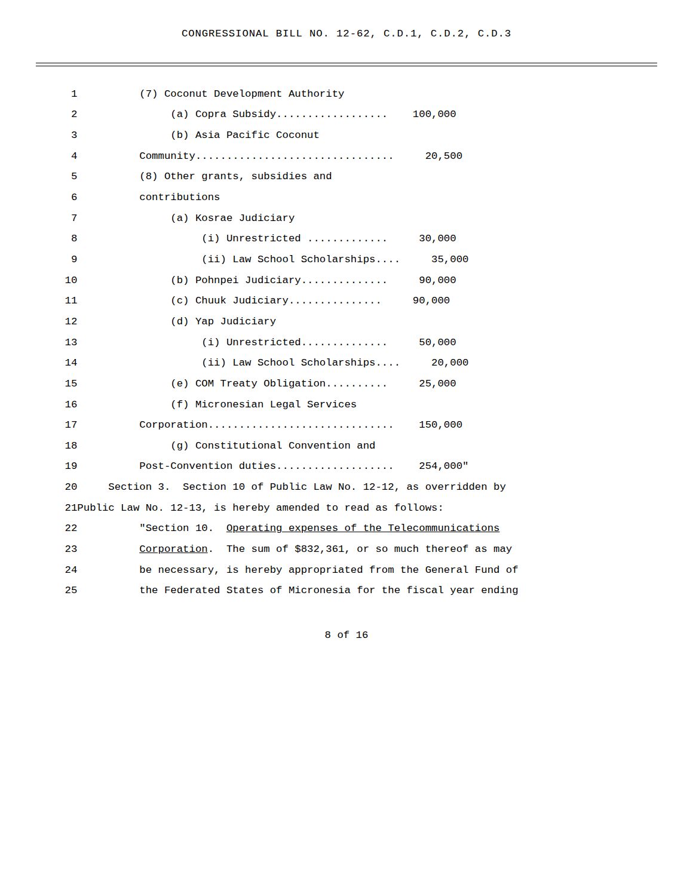CONGRESSIONAL BILL NO. 12-62, C.D.1, C.D.2, C.D.3
| 1 | (7) Coconut Development Authority |
| 2 | (a) Copra Subsidy.................. 100,000 |
| 3 | (b) Asia Pacific Coconut |
| 4 | Community................................ 20,500 |
| 5 | (8) Other grants, subsidies and |
| 6 | contributions |
| 7 | (a) Kosrae Judiciary |
| 8 | (i) Unrestricted ............. 30,000 |
| 9 | (ii) Law School Scholarships.... 35,000 |
| 10 | (b) Pohnpei Judiciary.............. 90,000 |
| 11 | (c) Chuuk Judiciary............... 90,000 |
| 12 | (d) Yap Judiciary |
| 13 | (i) Unrestricted.............. 50,000 |
| 14 | (ii) Law School Scholarships.... 20,000 |
| 15 | (e) COM Treaty Obligation.......... 25,000 |
| 16 | (f) Micronesian Legal Services |
| 17 | Corporation.............................. 150,000 |
| 18 | (g) Constitutional Convention and |
| 19 | Post-Convention duties................... 254,000" |
| 20 | Section 3. Section 10 of Public Law No. 12-12, as overridden by |
| 21 | Public Law No. 12-13, is hereby amended to read as follows: |
| 22 | "Section 10. Operating expenses of the Telecommunications |
| 23 | Corporation . The sum of $832,361, or so much thereof as may |
| 24 | be necessary, is hereby appropriated from the General Fund of |
| 25 | the Federated States of Micronesia for the fiscal year ending |
8 of 16